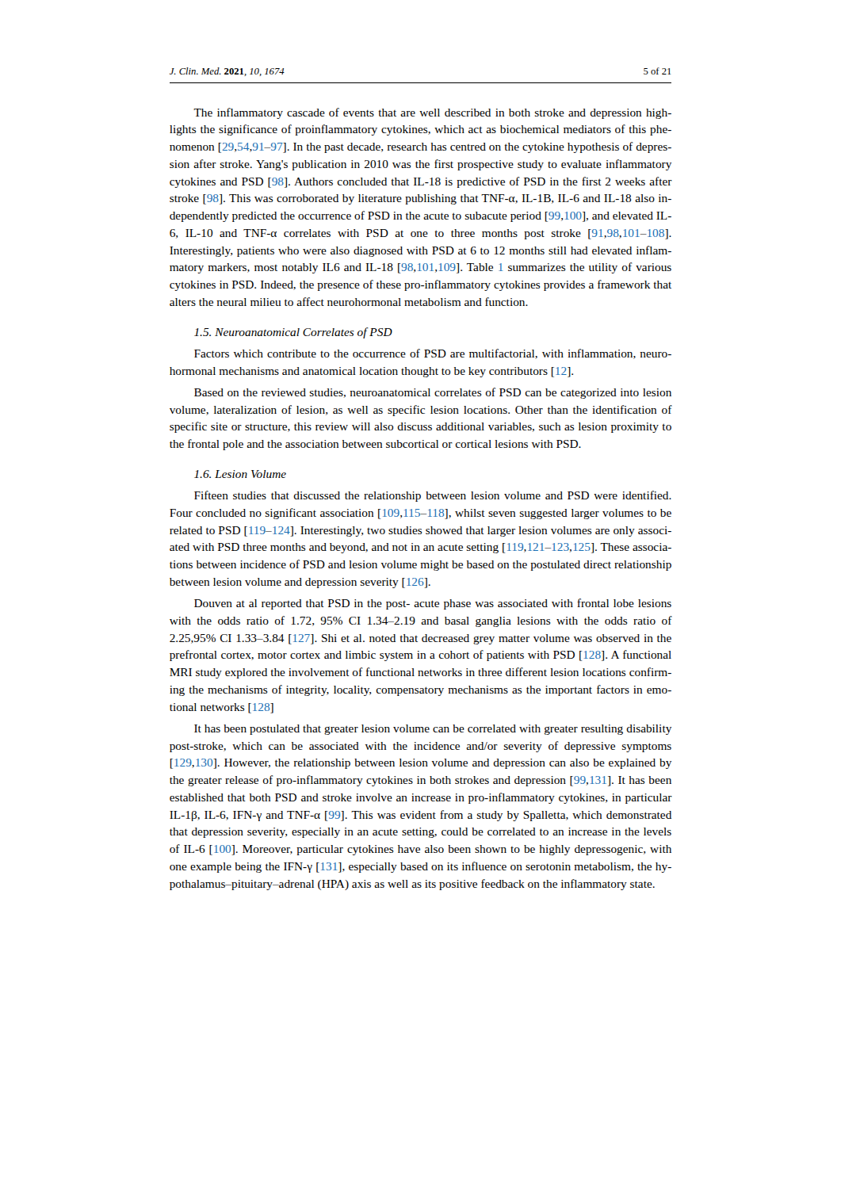J. Clin. Med. 2021, 10, 1674 5 of 21
The inflammatory cascade of events that are well described in both stroke and depression highlights the significance of proinflammatory cytokines, which act as biochemical mediators of this phenomenon [29,54,91–97]. In the past decade, research has centred on the cytokine hypothesis of depression after stroke. Yang's publication in 2010 was the first prospective study to evaluate inflammatory cytokines and PSD [98]. Authors concluded that IL-18 is predictive of PSD in the first 2 weeks after stroke [98]. This was corroborated by literature publishing that TNF-α, IL-1B, IL-6 and IL-18 also independently predicted the occurrence of PSD in the acute to subacute period [99,100], and elevated IL-6, IL-10 and TNF-α correlates with PSD at one to three months post stroke [91,98,101–108]. Interestingly, patients who were also diagnosed with PSD at 6 to 12 months still had elevated inflammatory markers, most notably IL6 and IL-18 [98,101,109]. Table 1 summarizes the utility of various cytokines in PSD. Indeed, the presence of these pro-inflammatory cytokines provides a framework that alters the neural milieu to affect neurohormonal metabolism and function.
1.5. Neuroanatomical Correlates of PSD
Factors which contribute to the occurrence of PSD are multifactorial, with inflammation, neurohormonal mechanisms and anatomical location thought to be key contributors [12].
Based on the reviewed studies, neuroanatomical correlates of PSD can be categorized into lesion volume, lateralization of lesion, as well as specific lesion locations. Other than the identification of specific site or structure, this review will also discuss additional variables, such as lesion proximity to the frontal pole and the association between subcortical or cortical lesions with PSD.
1.6. Lesion Volume
Fifteen studies that discussed the relationship between lesion volume and PSD were identified. Four concluded no significant association [109,115–118], whilst seven suggested larger volumes to be related to PSD [119–124]. Interestingly, two studies showed that larger lesion volumes are only associated with PSD three months and beyond, and not in an acute setting [119,121–123,125]. These associations between incidence of PSD and lesion volume might be based on the postulated direct relationship between lesion volume and depression severity [126].
Douven at al reported that PSD in the post- acute phase was associated with frontal lobe lesions with the odds ratio of 1.72, 95% CI 1.34–2.19 and basal ganglia lesions with the odds ratio of 2.25,95% CI 1.33–3.84 [127]. Shi et al. noted that decreased grey matter volume was observed in the prefrontal cortex, motor cortex and limbic system in a cohort of patients with PSD [128]. A functional MRI study explored the involvement of functional networks in three different lesion locations confirming the mechanisms of integrity, locality, compensatory mechanisms as the important factors in emotional networks [128]
It has been postulated that greater lesion volume can be correlated with greater resulting disability post-stroke, which can be associated with the incidence and/or severity of depressive symptoms [129,130]. However, the relationship between lesion volume and depression can also be explained by the greater release of pro-inflammatory cytokines in both strokes and depression [99,131]. It has been established that both PSD and stroke involve an increase in pro-inflammatory cytokines, in particular IL-1β, IL-6, IFN-γ and TNF-α [99]. This was evident from a study by Spalletta, which demonstrated that depression severity, especially in an acute setting, could be correlated to an increase in the levels of IL-6 [100]. Moreover, particular cytokines have also been shown to be highly depressogenic, with one example being the IFN-γ [131], especially based on its influence on serotonin metabolism, the hypothalamus–pituitary–adrenal (HPA) axis as well as its positive feedback on the inflammatory state.